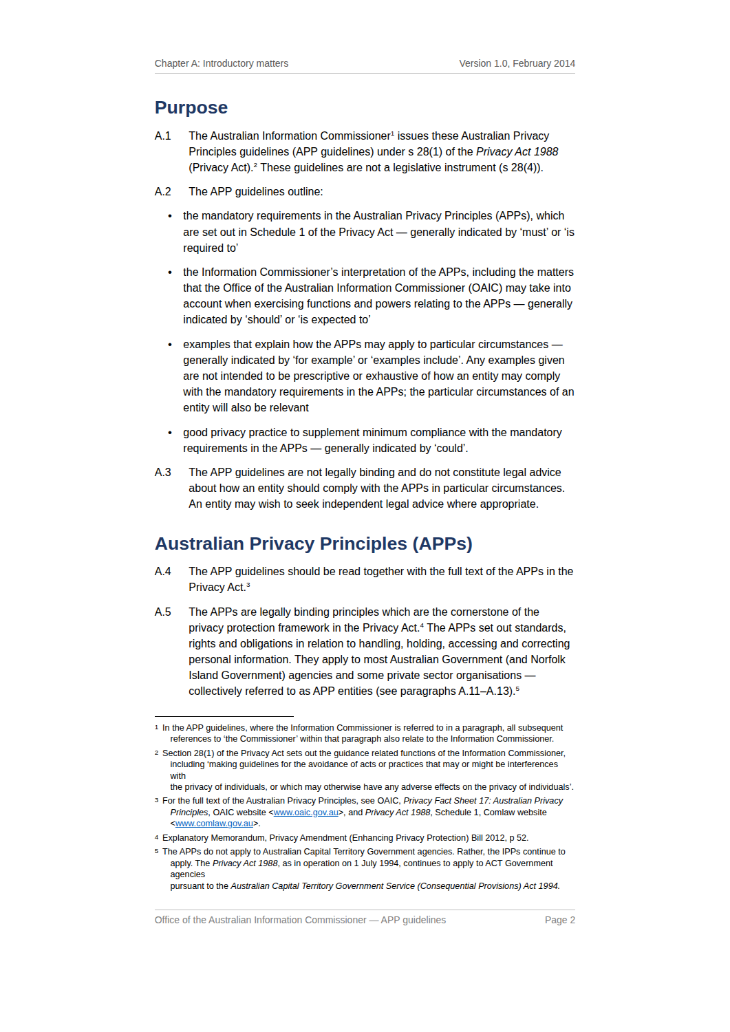Chapter A: Introductory matters Version 1.0, February 2014
Purpose
A.1 The Australian Information Commissioner1 issues these Australian Privacy Principles guidelines (APP guidelines) under s 28(1) of the Privacy Act 1988 (Privacy Act).2 These guidelines are not a legislative instrument (s 28(4)).
A.2 The APP guidelines outline:
the mandatory requirements in the Australian Privacy Principles (APPs), which are set out in Schedule 1 of the Privacy Act — generally indicated by ‘must’ or ‘is required to’
the Information Commissioner’s interpretation of the APPs, including the matters that the Office of the Australian Information Commissioner (OAIC) may take into account when exercising functions and powers relating to the APPs — generally indicated by ‘should’ or ‘is expected to’
examples that explain how the APPs may apply to particular circumstances — generally indicated by ‘for example’ or ‘examples include’. Any examples given are not intended to be prescriptive or exhaustive of how an entity may comply with the mandatory requirements in the APPs; the particular circumstances of an entity will also be relevant
good privacy practice to supplement minimum compliance with the mandatory requirements in the APPs — generally indicated by ‘could’.
A.3 The APP guidelines are not legally binding and do not constitute legal advice about how an entity should comply with the APPs in particular circumstances. An entity may wish to seek independent legal advice where appropriate.
Australian Privacy Principles (APPs)
A.4 The APP guidelines should be read together with the full text of the APPs in the Privacy Act.3
A.5 The APPs are legally binding principles which are the cornerstone of the privacy protection framework in the Privacy Act.4 The APPs set out standards, rights and obligations in relation to handling, holding, accessing and correcting personal information. They apply to most Australian Government (and Norfolk Island Government) agencies and some private sector organisations — collectively referred to as APP entities (see paragraphs A.11–A.13).5
1 In the APP guidelines, where the Information Commissioner is referred to in a paragraph, all subsequent references to ‘the Commissioner’ within that paragraph also relate to the Information Commissioner.
2 Section 28(1) of the Privacy Act sets out the guidance related functions of the Information Commissioner, including ‘making guidelines for the avoidance of acts or practices that may or might be interferences with the privacy of individuals, or which may otherwise have any adverse effects on the privacy of individuals’.
3 For the full text of the Australian Privacy Principles, see OAIC, Privacy Fact Sheet 17: Australian Privacy Principles, OAIC website <www.oaic.gov.au>, and Privacy Act 1988, Schedule 1, Comlaw website<www.comlaw.gov.au>.
4 Explanatory Memorandum, Privacy Amendment (Enhancing Privacy Protection) Bill 2012, p 52.
5 The APPs do not apply to Australian Capital Territory Government agencies. Rather, the IPPs continue to apply. The Privacy Act 1988, as in operation on 1 July 1994, continues to apply to ACT Government agencies pursuant to the Australian Capital Territory Government Service (Consequential Provisions) Act 1994.
Office of the Australian Information Commissioner — APP guidelines Page 2